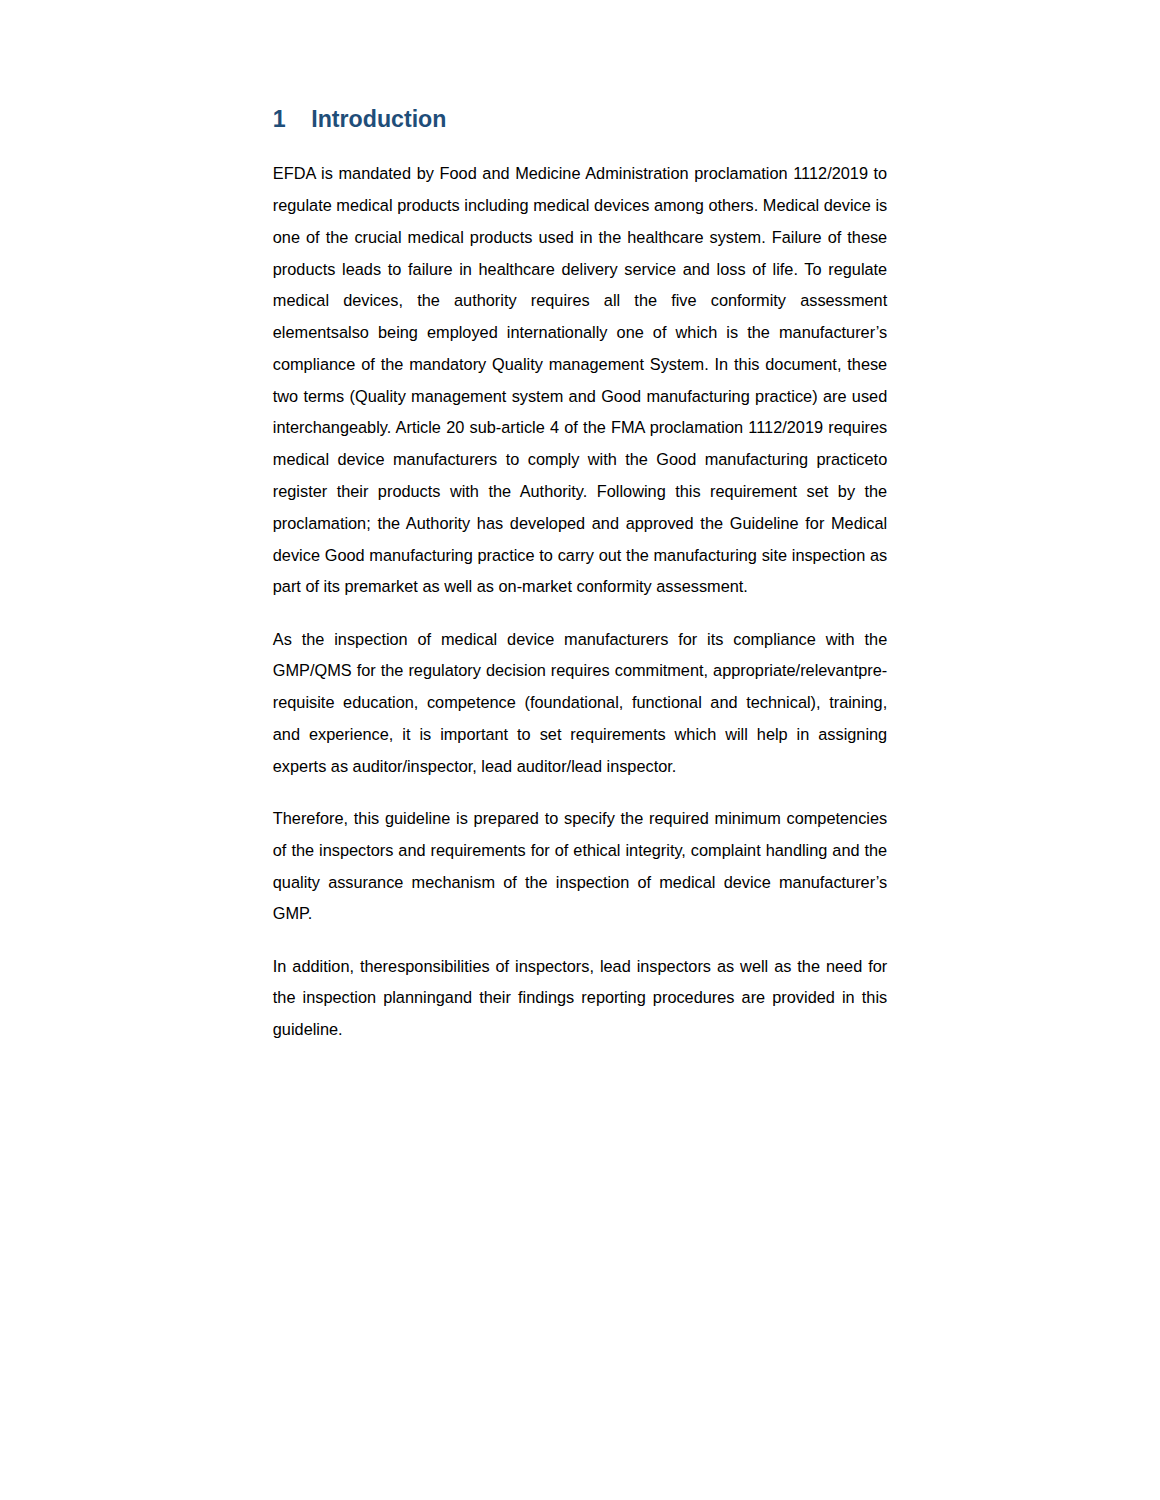1 Introduction
EFDA is mandated by Food and Medicine Administration proclamation 1112/2019 to regulate medical products including medical devices among others. Medical device is one of the crucial medical products used in the healthcare system. Failure of these products leads to failure in healthcare delivery service and loss of life. To regulate medical devices, the authority requires all the five conformity assessment elementsalso being employed internationally one of which is the manufacturer’s compliance of the mandatory Quality management System. In this document, these two terms (Quality management system and Good manufacturing practice) are used interchangeably. Article 20 sub-article 4 of the FMA proclamation 1112/2019 requires medical device manufacturers to comply with the Good manufacturing practiceto register their products with the Authority. Following this requirement set by the proclamation; the Authority has developed and approved the Guideline for Medical device Good manufacturing practice to carry out the manufacturing site inspection as part of its premarket as well as on-market conformity assessment.
As the inspection of medical device manufacturers for its compliance with the GMP/QMS for the regulatory decision requires commitment, appropriate/relevantpre-requisite education, competence (foundational, functional and technical), training, and experience, it is important to set requirements which will help in assigning experts as auditor/inspector, lead auditor/lead inspector.
Therefore, this guideline is prepared to specify the required minimum competencies of the inspectors and requirements for of ethical integrity, complaint handling and the quality assurance mechanism of the inspection of medical device manufacturer’s GMP.
In addition, theresponsibilities of inspectors, lead inspectors as well as the need for the inspection planningand their findings reporting procedures are provided in this guideline.